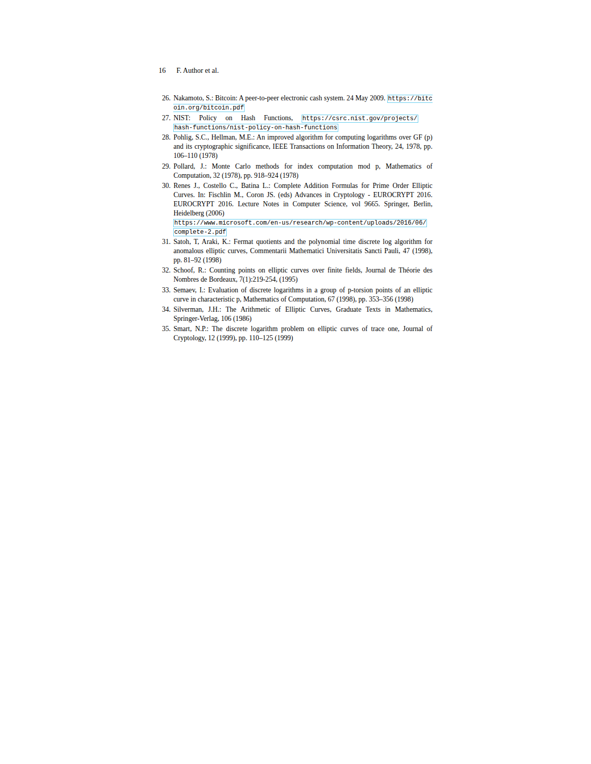16 F. Author et al.
26. Nakamoto, S.: Bitcoin: A peer-to-peer electronic cash system. 24 May 2009. https://bitcoin.org/bitcoin.pdf
27. NIST: Policy on Hash Functions, https://csrc.nist.gov/projects/
hash-functions/nist-policy-on-hash-functions
28. Pohlig, S.C., Hellman, M.E.: An improved algorithm for computing logarithms over GF (p) and its cryptographic significance, IEEE Transactions on Information Theory, 24, 1978, pp. 106–110 (1978)
29. Pollard, J.: Monte Carlo methods for index computation mod p, Mathematics of Computation, 32 (1978), pp. 918–924 (1978)
30. Renes J., Costello C., Batina L.: Complete Addition Formulas for Prime Order Elliptic Curves. In: Fischlin M., Coron JS. (eds) Advances in Cryptology - EUROCRYPT 2016. EUROCRYPT 2016. Lecture Notes in Computer Science, vol 9665. Springer, Berlin, Heidelberg (2006)
https://www.microsoft.com/en-us/research/wp-content/uploads/2016/06/
complete-2.pdf
31. Satoh, T, Araki, K.: Fermat quotients and the polynomial time discrete log algorithm for anomalous elliptic curves, Commentarii Mathematici Universitatis Sancti Pauli, 47 (1998), pp. 81–92 (1998)
32. Schoof, R.: Counting points on elliptic curves over finite fields, Journal de Théorie des Nombres de Bordeaux, 7(1):219-254, (1995)
33. Semaev, I.: Evaluation of discrete logarithms in a group of p-torsion points of an elliptic curve in characteristic p, Mathematics of Computation, 67 (1998), pp. 353–356 (1998)
34. Silverman, J.H.: The Arithmetic of Elliptic Curves, Graduate Texts in Mathematics, Springer-Verlag, 106 (1986)
35. Smart, N.P.: The discrete logarithm problem on elliptic curves of trace one, Journal of Cryptology, 12 (1999), pp. 110–125 (1999)